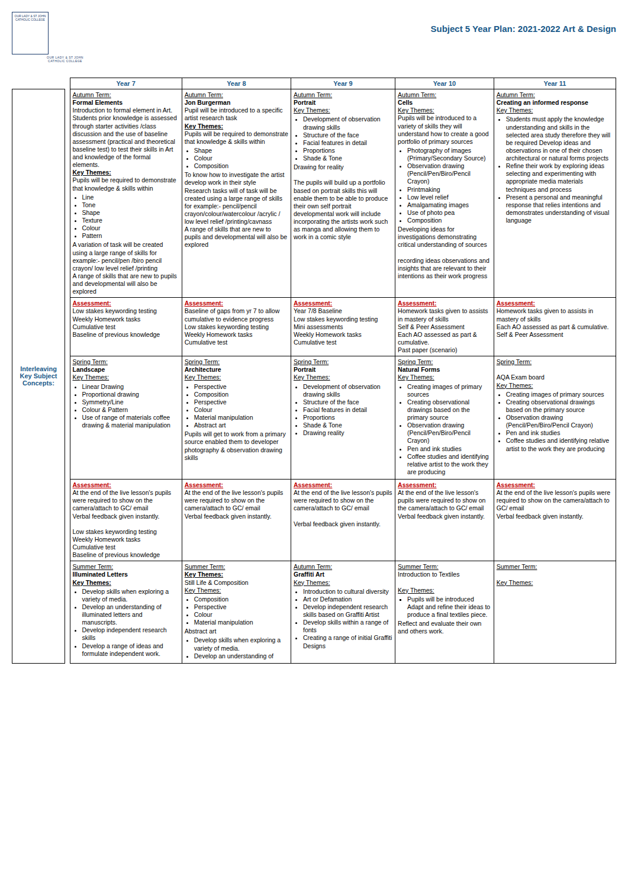OUR LADY & ST JOHN
CATHOLIC COLLEGE
OUR LADY & ST JOHN
CATHOLIC COLLEGE
Subject 5 Year Plan: 2021-2022 Art & Design
| | | Year 7 | Year 8 | Year 9 | Year 10 | Year 11 |
| --- | --- | --- | --- | --- | --- | --- |
| Interleaving Key Subject Concepts: | | Autumn Term: Formal Elements Introduction to formal element in Art. Students prior knowledge is assessed through starter activities /class discussion and the use of baseline assessment (practical and theoretical baseline test) to test their skills in Art and knowledge of the formal elements. Key Themes: Pupils will be required to demonstrate that knowledge & skills within Line Tone Shape Texture Colour Pattern A variation of task will be created using a large range of skills for example:- pencil/pen /biro pencil crayon/ low level relief /printing A range of skills that are new to pupils and developmental will also be explored | Autumn Term: Jon Burgerman Pupil will be introduced to a specific artist research task Key Themes: Pupils will be required to demonstrate that knowledge & skills within Shape Colour Composition To know how to investigate the artist develop work in their style Research tasks will of task will be created using a large range of skills for example:- pencil/pencil crayon/colour/watercolour /acrylic / low level relief /printing/cavnass A range of skills that are new to pupils and developmental will also be explored | Autumn Term: Portrait Key Themes: Development of observation drawing skills Structure of the face Facial features in detail Proportions Shade & Tone Drawing for reality The pupils will build up a portfolio based on portrait skills this will enable them to be able to produce their own self portrait developmental work will include incorporating the artists work such as manga and allowing them to work in a comic style | Autumn Term: Cells Key Themes: Pupils will be introduced to a variety of skills they will understand how to create a good portfolio of primary sources Photography of images (Primary/Secondary Source) Observation drawing (Pencil/Pen/Biro/Pencil Crayon) Printmaking Low level relief Amalgamating images Use of photo pea Composition Developing ideas for investigations demonstrating critical understanding of sources recording ideas observations and insights that are relevant to their intentions as their work progress | Autumn Term: Creating an informed response Key Themes: Students must apply the knowledge understanding and skills in the selected area study therefore they will be required Develop ideas and observations in one of their chosen architectural or natural forms projects Refine their work by exploring ideas selecting and experimenting with appropriate media materials techniques and process Present a personal and meaningful response that relies intentions and demonstrates understanding of visual language |
| | Assessment: Low stakes keywording testing Weekly Homework tasks Cumulative test Baseline of previous knowledge | Assessment: Baseline of gaps from yr 7 to allow cumulative to evidence progress Low stakes keywording testing Weekly Homework tasks Cumulative test | Assessment: Year 7/8 Baseline Low stakes keywording testing Mini assessments Weekly Homework tasks Cumulative test | Assessment: Homework tasks given to assists in mastery of skills Self & Peer Assessment Each AO assessed as part & cumulative. Past paper (scenario) | Assessment: Homework tasks given to assists in mastery of skills Each AO assessed as part & cumulative. Self & Peer Assessment |
| | Spring Term: Landscape Key Themes: Linear Drawing Proportional drawing Symmetry/Line Colour & Pattern Use of range of materials coffee drawing & material manipulation | Spring Term: Architecture Key Themes: Perspective Composition Perspective Colour Material manipulation Abstract art Pupils will get to work from a primary source enabled them to developer photography & observation drawing skills | Spring Term: Portrait Key Themes: Development of observation drawing skills Structure of the face Facial features in detail Proportions Shade & Tone Drawing reality | Spring Term: Natural Forms Key Themes: Creating images of primary sources Creating observational drawings based on the primary source Observation drawing (Pencil/Pen/Biro/Pencil Crayon) Pen and ink studies Coffee studies and identifying relative artist to the work they are producing | Spring Term: AQA Exam board Key Themes: Creating images of primary sources Creating observational drawings based on the primary source Observation drawing (Pencil/Pen/Biro/Pencil Crayon) Pen and ink studies Coffee studies and identifying relative artist to the work they are producing |
| | Assessment: At the end of the live lesson's pupils were required to show on the camera/attach to GC/ email Verbal feedback given instantly. Low stakes keywording testing Weekly Homework tasks Cumulative test Baseline of previous knowledge | Assessment: At the end of the live lesson's pupils were required to show on the camera/attach to GC/ email Verbal feedback given instantly. | Assessment: At the end of the live lesson's pupils were required to show on the camera/attach to GC/ email Verbal feedback given instantly. | Assessment: At the end of the live lesson's pupils were required to show on the camera/attach to GC/ email Verbal feedback given instantly. | Assessment: At the end of the live lesson's pupils were required to show on the camera/attach to GC/ email Verbal feedback given instantly. |
| | Summer Term: Illuminated Letters Key Themes: Develop skills when exploring a variety of media. Develop an understanding of illuminated letters and manuscripts. Develop independent research skills Develop a range of ideas and formulate independent work. | Summer Term: Key Themes: Still Life & Composition Key Themes: Composition Perspective Colour Material manipulation Abstract art Develop skills when exploring a variety of media. Develop an understanding of | Autumn Term: Graffiti Art Key Themes: Introduction to cultural diversity Art or Defamation Develop independent research skills based on Graffiti Artist Develop skills within a range of fonts Creating a range of initial Graffiti Designs | Summer Term: Introduction to Textiles Key Themes: Pupils will be introduced Adapt and refine their ideas to produce a final textiles piece. Reflect and evaluate their own and others work. | Summer Term: Key Themes: |